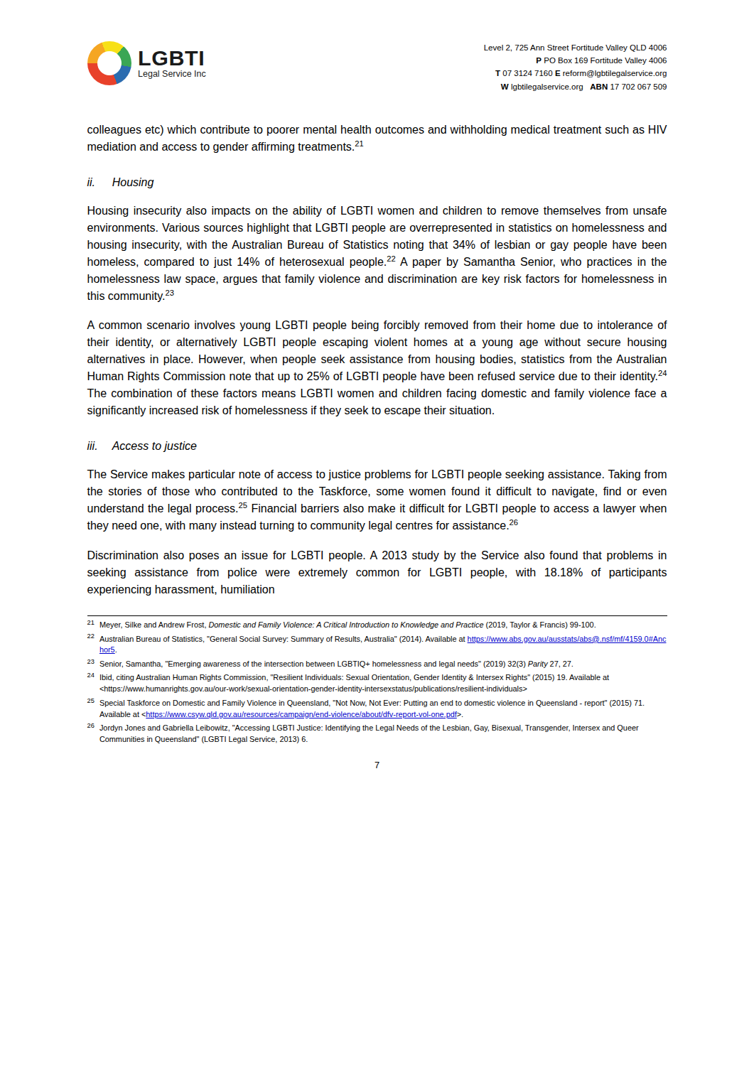LGBTI
Legal Service Inc
Level 2, 725 Ann Street Fortitude Valley QLD 4006
P PO Box 169 Fortitude Valley 4006
T 07 3124 7160 E reform@lgbtilegalservice.org
W lgbtilegalservice.org ABN 17 702 067 509
colleagues etc) which contribute to poorer mental health outcomes and withholding medical treatment such as HIV mediation and access to gender affirming treatments.21
ii. Housing
Housing insecurity also impacts on the ability of LGBTI women and children to remove themselves from unsafe environments. Various sources highlight that LGBTI people are overrepresented in statistics on homelessness and housing insecurity, with the Australian Bureau of Statistics noting that 34% of lesbian or gay people have been homeless, compared to just 14% of heterosexual people.22 A paper by Samantha Senior, who practices in the homelessness law space, argues that family violence and discrimination are key risk factors for homelessness in this community.23
A common scenario involves young LGBTI people being forcibly removed from their home due to intolerance of their identity, or alternatively LGBTI people escaping violent homes at a young age without secure housing alternatives in place. However, when people seek assistance from housing bodies, statistics from the Australian Human Rights Commission note that up to 25% of LGBTI people have been refused service due to their identity.24 The combination of these factors means LGBTI women and children facing domestic and family violence face a significantly increased risk of homelessness if they seek to escape their situation.
iii. Access to justice
The Service makes particular note of access to justice problems for LGBTI people seeking assistance. Taking from the stories of those who contributed to the Taskforce, some women found it difficult to navigate, find or even understand the legal process.25 Financial barriers also make it difficult for LGBTI people to access a lawyer when they need one, with many instead turning to community legal centres for assistance.26
Discrimination also poses an issue for LGBTI people. A 2013 study by the Service also found that problems in seeking assistance from police were extremely common for LGBTI people, with 18.18% of participants experiencing harassment, humiliation
Meyer, Silke and Andrew Frost, Domestic and Family Violence: A Critical Introduction to Knowledge and Practice (2019, Taylor & Francis) 99-100.
Australian Bureau of Statistics, "General Social Survey: Summary of Results, Australia" (2014). Available at https://www.abs.gov.au/ausstats/abs@.nsf/mf/4159.0#Anchor5.
Senior, Samantha, "Emerging awareness of the intersection between LGBTIQ+ homelessness and legal needs" (2019) 32(3) Parity 27, 27.
Ibid, citing Australian Human Rights Commission, "Resilient Individuals: Sexual Orientation, Gender Identity & Intersex Rights" (2015) 19. Available at <https://www.humanrights.gov.au/our-work/sexual-orientation-gender-identity-intersexstatus/publications/resilient-individuals>
Special Taskforce on Domestic and Family Violence in Queensland, "Not Now, Not Ever: Putting an end to domestic violence in Queensland - report" (2015) 71. Available at <https://www.csyw.qld.gov.au/resources/campaign/end-violence/about/dfv-report-vol-one.pdf>.
Jordyn Jones and Gabriella Leibowitz, "Accessing LGBTI Justice: Identifying the Legal Needs of the Lesbian, Gay, Bisexual, Transgender, Intersex and Queer Communities in Queensland" (LGBTI Legal Service, 2013) 6.
7